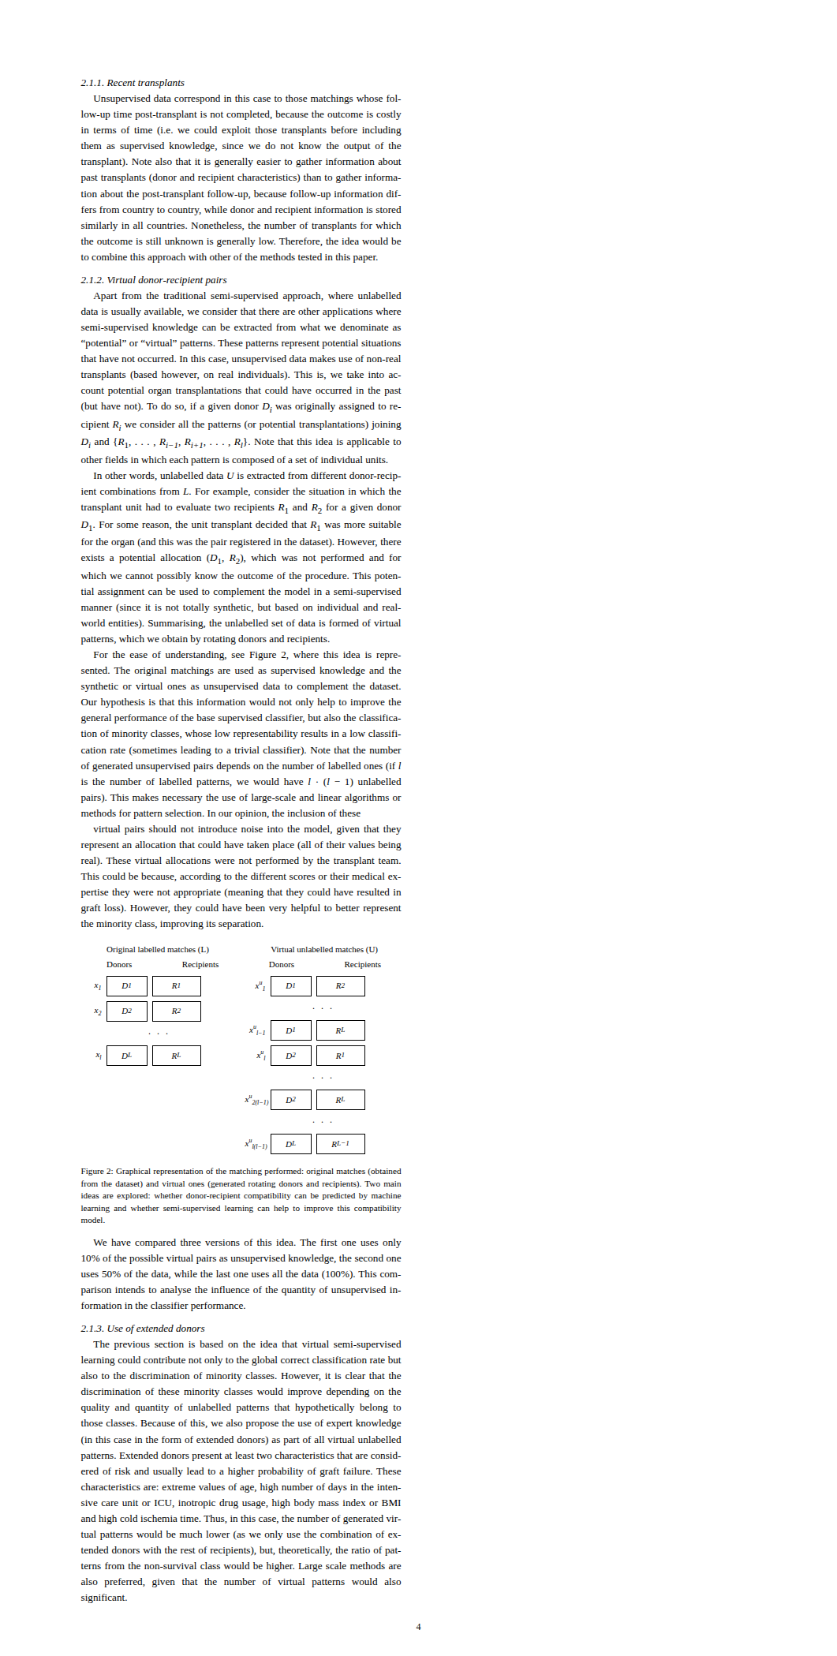2.1.1. Recent transplants
Unsupervised data correspond in this case to those matchings whose follow-up time post-transplant is not completed, because the outcome is costly in terms of time (i.e. we could exploit those transplants before including them as supervised knowledge, since we do not know the output of the transplant). Note also that it is generally easier to gather information about past transplants (donor and recipient characteristics) than to gather information about the post-transplant follow-up, because follow-up information differs from country to country, while donor and recipient information is stored similarly in all countries. Nonetheless, the number of transplants for which the outcome is still unknown is generally low. Therefore, the idea would be to combine this approach with other of the methods tested in this paper.
2.1.2. Virtual donor-recipient pairs
Apart from the traditional semi-supervised approach, where unlabelled data is usually available, we consider that there are other applications where semi-supervised knowledge can be extracted from what we denominate as “potential” or “virtual” patterns. These patterns represent potential situations that have not occurred. In this case, unsupervised data makes use of non-real transplants (based however, on real individuals). This is, we take into account potential organ transplantations that could have occurred in the past (but have not). To do so, if a given donor Di was originally assigned to recipient Ri we consider all the patterns (or potential transplantations) joining Di and {R1, . . . , Ri−1, Ri+1, . . . , Rl}. Note that this idea is applicable to other fields in which each pattern is composed of a set of individual units.
In other words, unlabelled data U is extracted from different donor-recipient combinations from L. For example, consider the situation in which the transplant unit had to evaluate two recipients R1 and R2 for a given donor D1. For some reason, the unit transplant decided that R1 was more suitable for the organ (and this was the pair registered in the dataset). However, there exists a potential allocation (D1, R2), which was not performed and for which we cannot possibly know the outcome of the procedure. This potential assignment can be used to complement the model in a semi-supervised manner (since it is not totally synthetic, but based on individual and real-world entities). Summarising, the unlabelled set of data is formed of virtual patterns, which we obtain by rotating donors and recipients.
For the ease of understanding, see Figure 2, where this idea is represented. The original matchings are used as supervised knowledge and the synthetic or virtual ones as unsupervised data to complement the dataset. Our hypothesis is that this information would not only help to improve the general performance of the base supervised classifier, but also the classification of minority classes, whose low representability results in a low classification rate (sometimes leading to a trivial classifier). Note that the number of generated unsupervised pairs depends on the number of labelled ones (if l is the number of labelled patterns, we would have l · (l − 1) unlabelled pairs). This makes necessary the use of large-scale and linear algorithms or methods for pattern selection. In our opinion, the inclusion of these
virtual pairs should not introduce noise into the model, given that they represent an allocation that could have taken place (all of their values being real). These virtual allocations were not performed by the transplant team. This could be because, according to the different scores or their medical expertise they were not appropriate (meaning that they could have resulted in graft loss). However, they could have been very helpful to better represent the minority class, improving its separation.
Original labelled matches (L)
Virtual unlabelled matches (U)
Donors Recipients Donors Recipients
x1
D1
R1
x2
D2
R2
· · ·
xl
DL
RL
xu1
D1
R2
· · ·
xul−1
D1
RL
xul
D2
R1
· · ·
xu2(l−1)
D2
RL
· · ·
xul(l−1)
DL
RL−1
Figure 2: Graphical representation of the matching performed: original matches (obtained from the dataset) and virtual ones (generated rotating donors and recipients). Two main ideas are explored: whether donor-recipient compatibility can be predicted by machine learning and whether semi-supervised learning can help to improve this compatibility model.
We have compared three versions of this idea. The first one uses only 10% of the possible virtual pairs as unsupervised knowledge, the second one uses 50% of the data, while the last one uses all the data (100%). This comparison intends to analyse the influence of the quantity of unsupervised information in the classifier performance.
2.1.3. Use of extended donors
The previous section is based on the idea that virtual semi-supervised learning could contribute not only to the global correct classification rate but also to the discrimination of minority classes. However, it is clear that the discrimination of these minority classes would improve depending on the quality and quantity of unlabelled patterns that hypothetically belong to those classes. Because of this, we also propose the use of expert knowledge (in this case in the form of extended donors) as part of all virtual unlabelled patterns. Extended donors present at least two characteristics that are considered of risk and usually lead to a higher probability of graft failure. These characteristics are: extreme values of age, high number of days in the intensive care unit or ICU, inotropic drug usage, high body mass index or BMI and high cold ischemia time. Thus, in this case, the number of generated virtual patterns would be much lower (as we only use the combination of extended donors with the rest of recipients), but, theoretically, the ratio of patterns from the non-survival class would be higher. Large scale methods are also preferred, given that the number of virtual patterns would also significant.
4